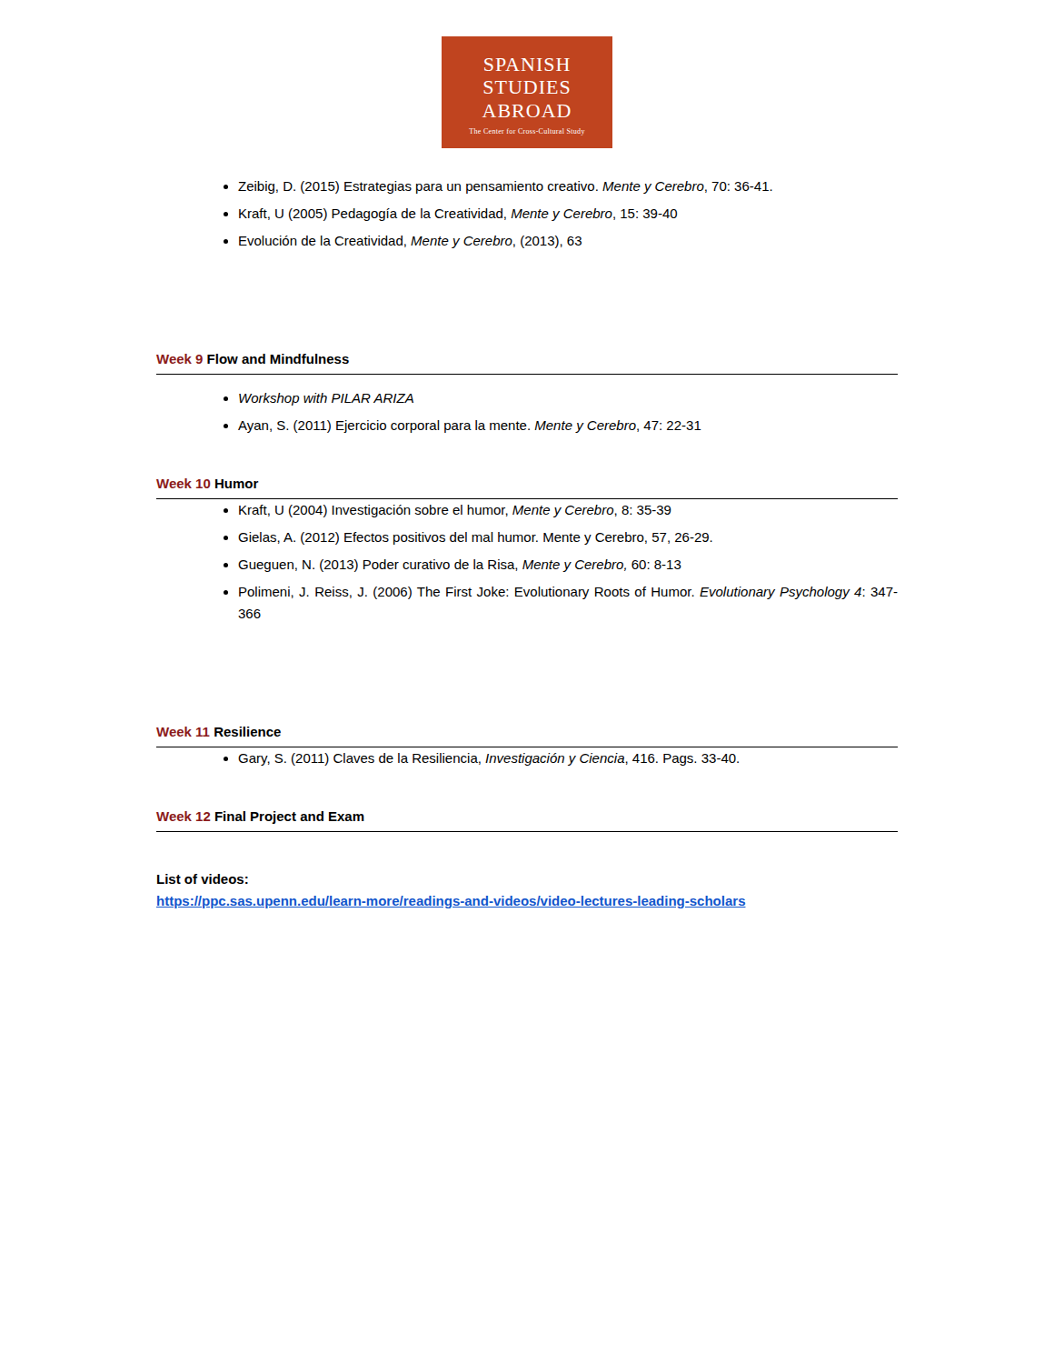SPANISH STUDIES ABROAD The Center for Cross-Cultural Study
Zeibig, D. (2015) Estrategias para un pensamiento creativo. Mente y Cerebro, 70: 36-41.
Kraft, U (2005) Pedagogía de la Creatividad, Mente y Cerebro, 15: 39-40
Evolución de la Creatividad, Mente y Cerebro, (2013), 63
Week 9 Flow and Mindfulness
Workshop with PILAR ARIZA
Ayan, S. (2011) Ejercicio corporal para la mente. Mente y Cerebro, 47: 22-31
Week 10 Humor
Kraft, U (2004) Investigación sobre el humor, Mente y Cerebro, 8: 35-39
Gielas, A. (2012) Efectos positivos del mal humor. Mente y Cerebro, 57, 26-29.
Gueguen, N. (2013) Poder curativo de la Risa, Mente y Cerebro, 60: 8-13
Polimeni, J. Reiss, J. (2006) The First Joke: Evolutionary Roots of Humor. Evolutionary Psychology 4: 347-366
Week 11 Resilience
Gary, S. (2011) Claves de la Resiliencia, Investigación y Ciencia, 416. Pags. 33-40.
Week 12 Final Project and Exam
List of videos:
https://ppc.sas.upenn.edu/learn-more/readings-and-videos/video-lectures-leading-scholars